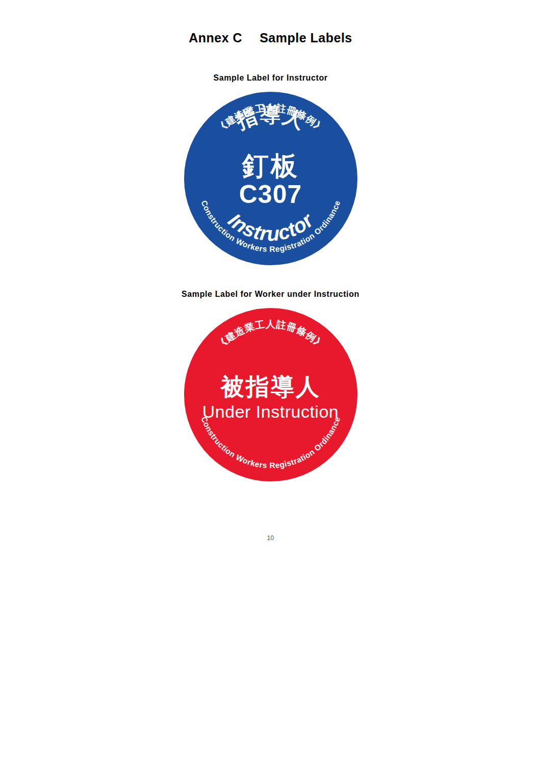Annex C Sample Labels
Sample Label for Instructor
《建造業工人註冊條例》 指導人 Construction Workers Registration Ordinance Instructor
釘板
C307
Sample Label for Worker under Instruction
《建造業工人註冊條例》 Construction Workers Registration Ordinance
被指導人
Under Instruction
10